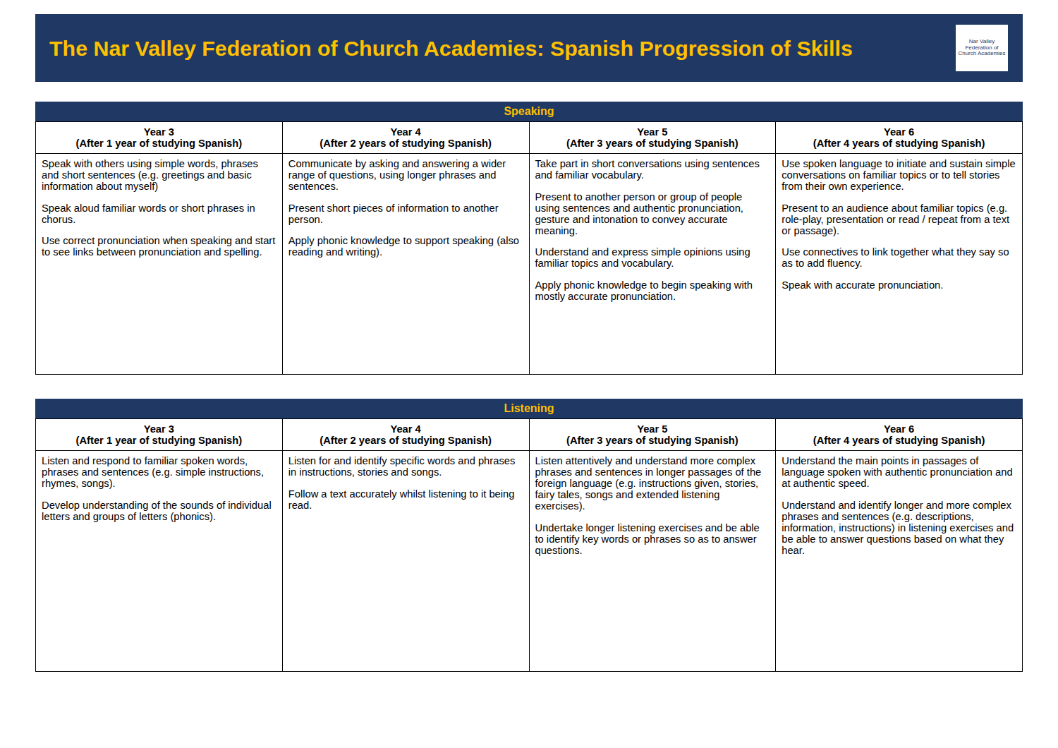The Nar Valley Federation of Church Academies: Spanish Progression of Skills
Nar Valley Federation of Church Academies
Speaking
| Year 3 (After 1 year of studying Spanish) | Year 4 (After 2 years of studying Spanish) | Year 5 (After 3 years of studying Spanish) | Year 6 (After 4 years of studying Spanish) |
| --- | --- | --- | --- |
| Speak with others using simple words, phrases and short sentences (e.g. greetings and basic information about myself) Speak aloud familiar words or short phrases in chorus. Use correct pronunciation when speaking and start to see links between pronunciation and spelling. | Communicate by asking and answering a wider range of questions, using longer phrases and sentences. Present short pieces of information to another person. Apply phonic knowledge to support speaking (also reading and writing). | Take part in short conversations using sentences and familiar vocabulary. Present to another person or group of people using sentences and authentic pronunciation, gesture and intonation to convey accurate meaning. Understand and express simple opinions using familiar topics and vocabulary. Apply phonic knowledge to begin speaking with mostly accurate pronunciation. | Use spoken language to initiate and sustain simple conversations on familiar topics or to tell stories from their own experience. Present to an audience about familiar topics (e.g. role-play, presentation or read / repeat from a text or passage). Use connectives to link together what they say so as to add fluency. Speak with accurate pronunciation. |
Listening
| Year 3 (After 1 year of studying Spanish) | Year 4 (After 2 years of studying Spanish) | Year 5 (After 3 years of studying Spanish) | Year 6 (After 4 years of studying Spanish) |
| --- | --- | --- | --- |
| Listen and respond to familiar spoken words, phrases and sentences (e.g. simple instructions, rhymes, songs). Develop understanding of the sounds of individual letters and groups of letters (phonics). | Listen for and identify specific words and phrases in instructions, stories and songs. Follow a text accurately whilst listening to it being read. | Listen attentively and understand more complex phrases and sentences in longer passages of the foreign language (e.g. instructions given, stories, fairy tales, songs and extended listening exercises). Undertake longer listening exercises and be able to identify key words or phrases so as to answer questions. | Understand the main points in passages of language spoken with authentic pronunciation and at authentic speed. Understand and identify longer and more complex phrases and sentences (e.g. descriptions, information, instructions) in listening exercises and be able to answer questions based on what they hear. |